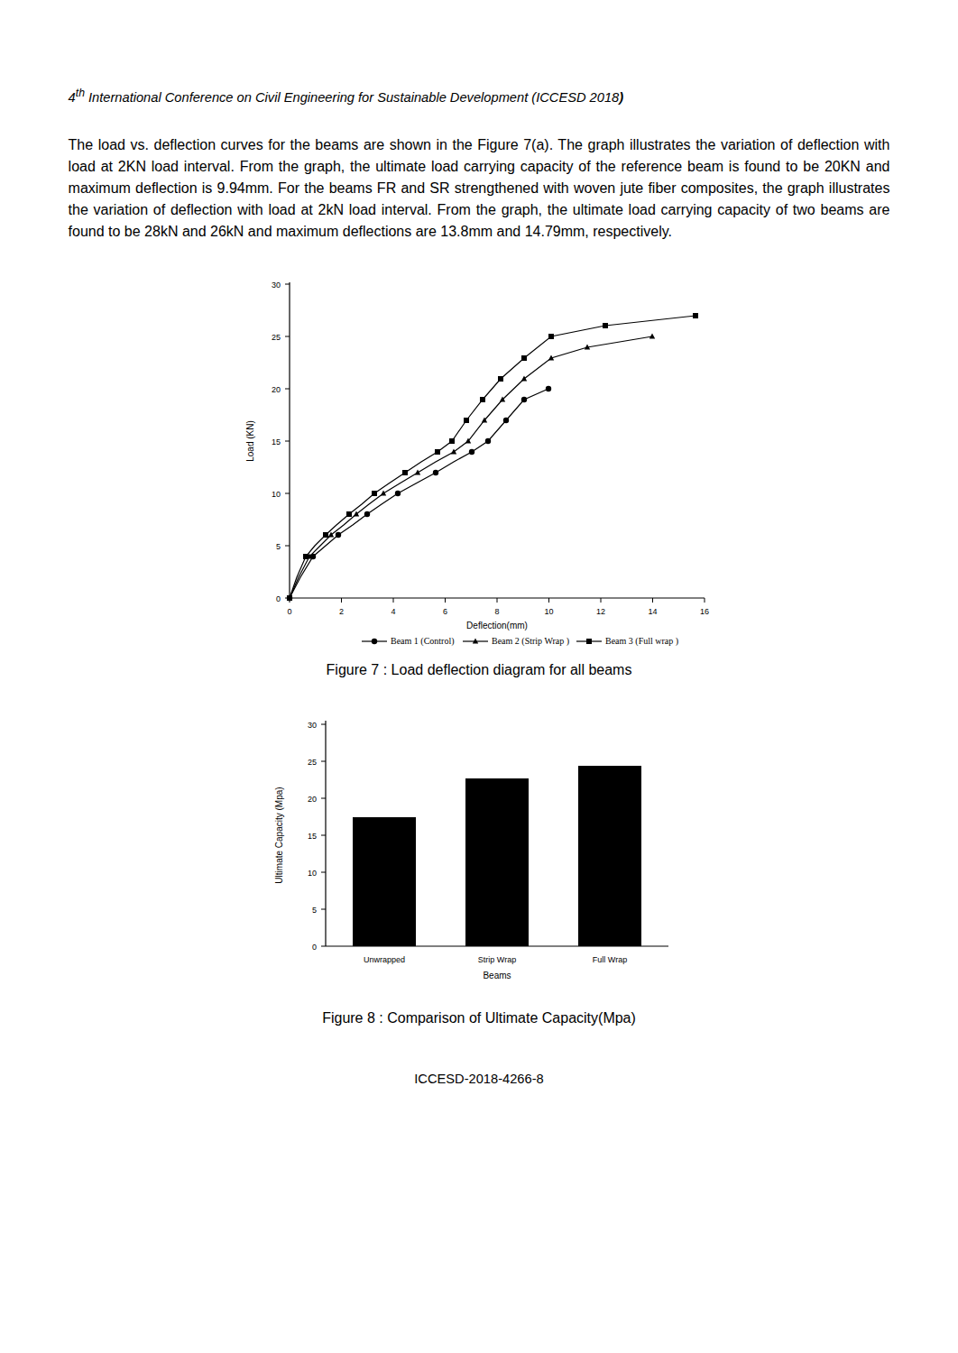4th International Conference on Civil Engineering for Sustainable Development (ICCESD 2018)
The load vs. deflection curves for the beams are shown in the Figure 7(a). The graph illustrates the variation of deflection with load at 2KN load interval. From the graph, the ultimate load carrying capacity of the reference beam is found to be 20KN and maximum deflection is 9.94mm. For the beams FR and SR strengthened with woven jute fiber composites, the graph illustrates the variation of deflection with load at 2kN load interval. From the graph, the ultimate load carrying capacity of two beams are found to be 28kN and 26kN and maximum deflections are 13.8mm and 14.79mm, respectively.
0 5 10 15 20 25 30 0 2 4 6 8 10 12 14 16 Deflection(mm) Load (KN) Beam 1 (Control) Beam 2 (Strip Wrap ) Beam 3 (Full wrap )
Figure 7 : Load deflection diagram for all beams
0 5 10 15 20 25 30 Unwrapped Strip Wrap Full Wrap Beams Ultimate Capacity (Mpa)
Figure 8 : Comparison of Ultimate Capacity(Mpa)
ICCESD-2018-4266-8